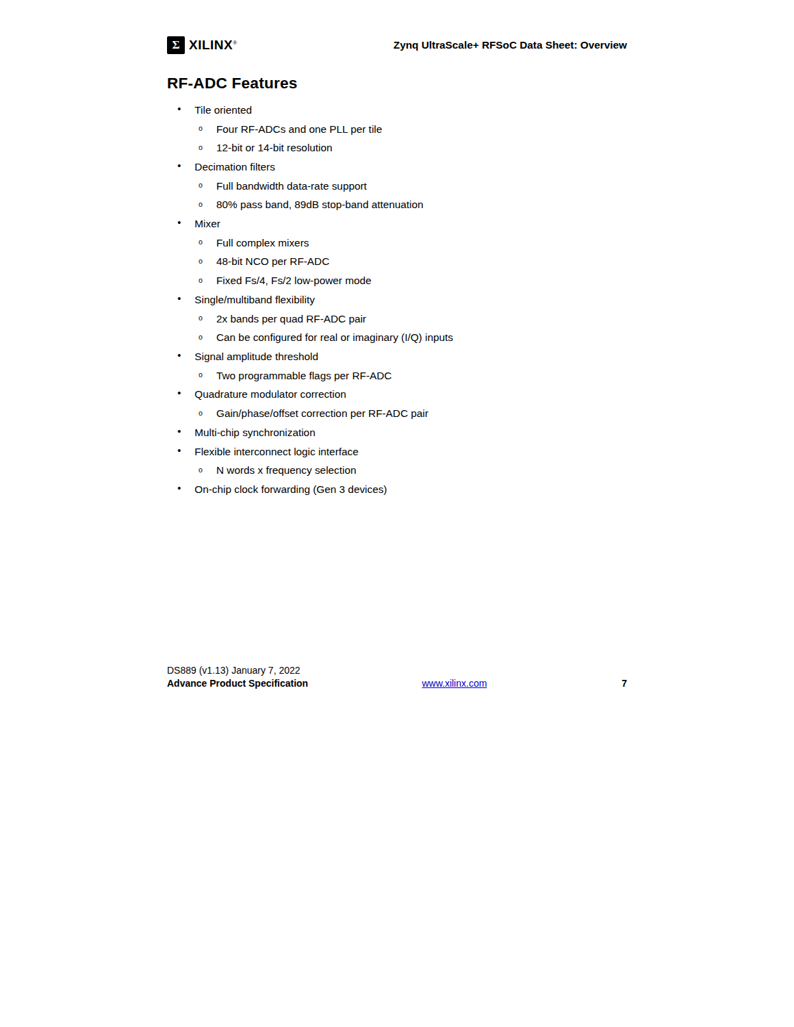Σ
XILINX®
Zynq UltraScale+ RFSoC Data Sheet: Overview
RF-ADC Features
Tile oriented
Four RF-ADCs and one PLL per tile
12-bit or 14-bit resolution
Decimation filters
Full bandwidth data-rate support
80% pass band, 89dB stop-band attenuation
Mixer
Full complex mixers
48-bit NCO per RF-ADC
Fixed Fs/4, Fs/2 low-power mode
Single/multiband flexibility
2x bands per quad RF-ADC pair
Can be configured for real or imaginary (I/Q) inputs
Signal amplitude threshold
Two programmable flags per RF-ADC
Quadrature modulator correction
Gain/phase/offset correction per RF-ADC pair
Multi-chip synchronization
Flexible interconnect logic interface
N words x frequency selection
On-chip clock forwarding (Gen 3 devices)
DS889 (v1.13) January 7, 2022
Advance Product Specification
www.xilinx.com
7